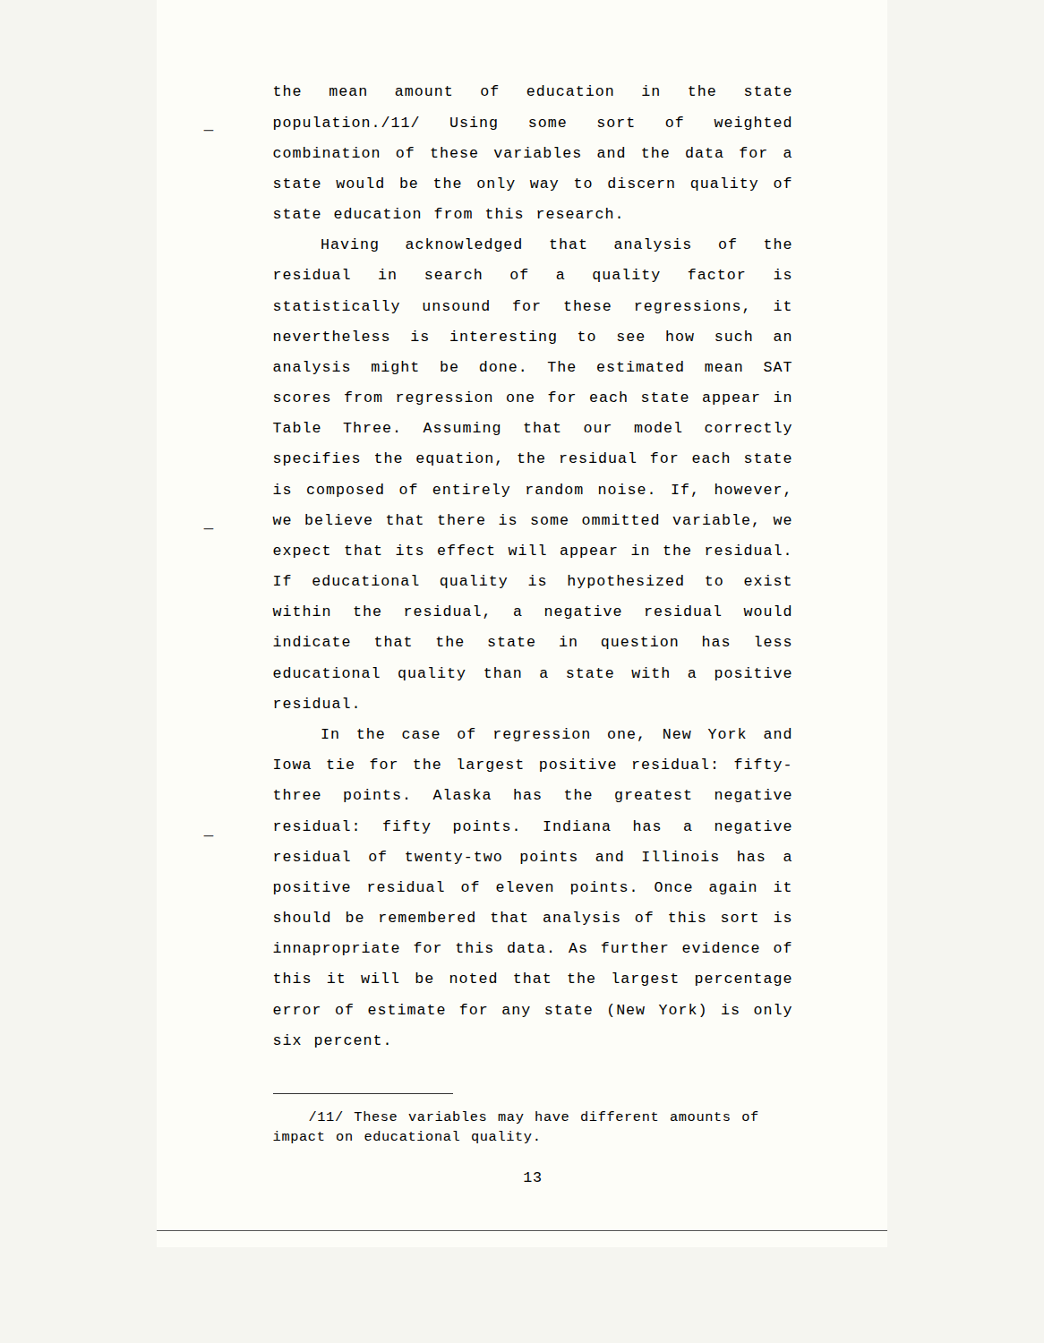— — —
the mean amount of education in the state population./11/ Using some sort of weighted combination of these variables and the data for a state would be the only way to discern quality of state education from this research.
Having acknowledged that analysis of the residual in search of a quality factor is statistically unsound for these regressions, it nevertheless is interesting to see how such an analysis might be done. The estimated mean SAT scores from regression one for each state appear in Table Three. Assuming that our model correctly specifies the equation, the residual for each state is composed of entirely random noise. If, however, we believe that there is some ommitted variable, we expect that its effect will appear in the residual. If educational quality is hypothesized to exist within the residual, a negative residual would indicate that the state in question has less educational quality than a state with a positive residual.
In the case of regression one, New York and Iowa tie for the largest positive residual: fifty-three points. Alaska has the greatest negative residual: fifty points. Indiana has a negative residual of twenty-two points and Illinois has a positive residual of eleven points. Once again it should be remembered that analysis of this sort is innapropriate for this data. As further evidence of this it will be noted that the largest percentage error of estimate for any state (New York) is only six percent.
/11/ These variables may have different amounts of impact on educational quality.
13